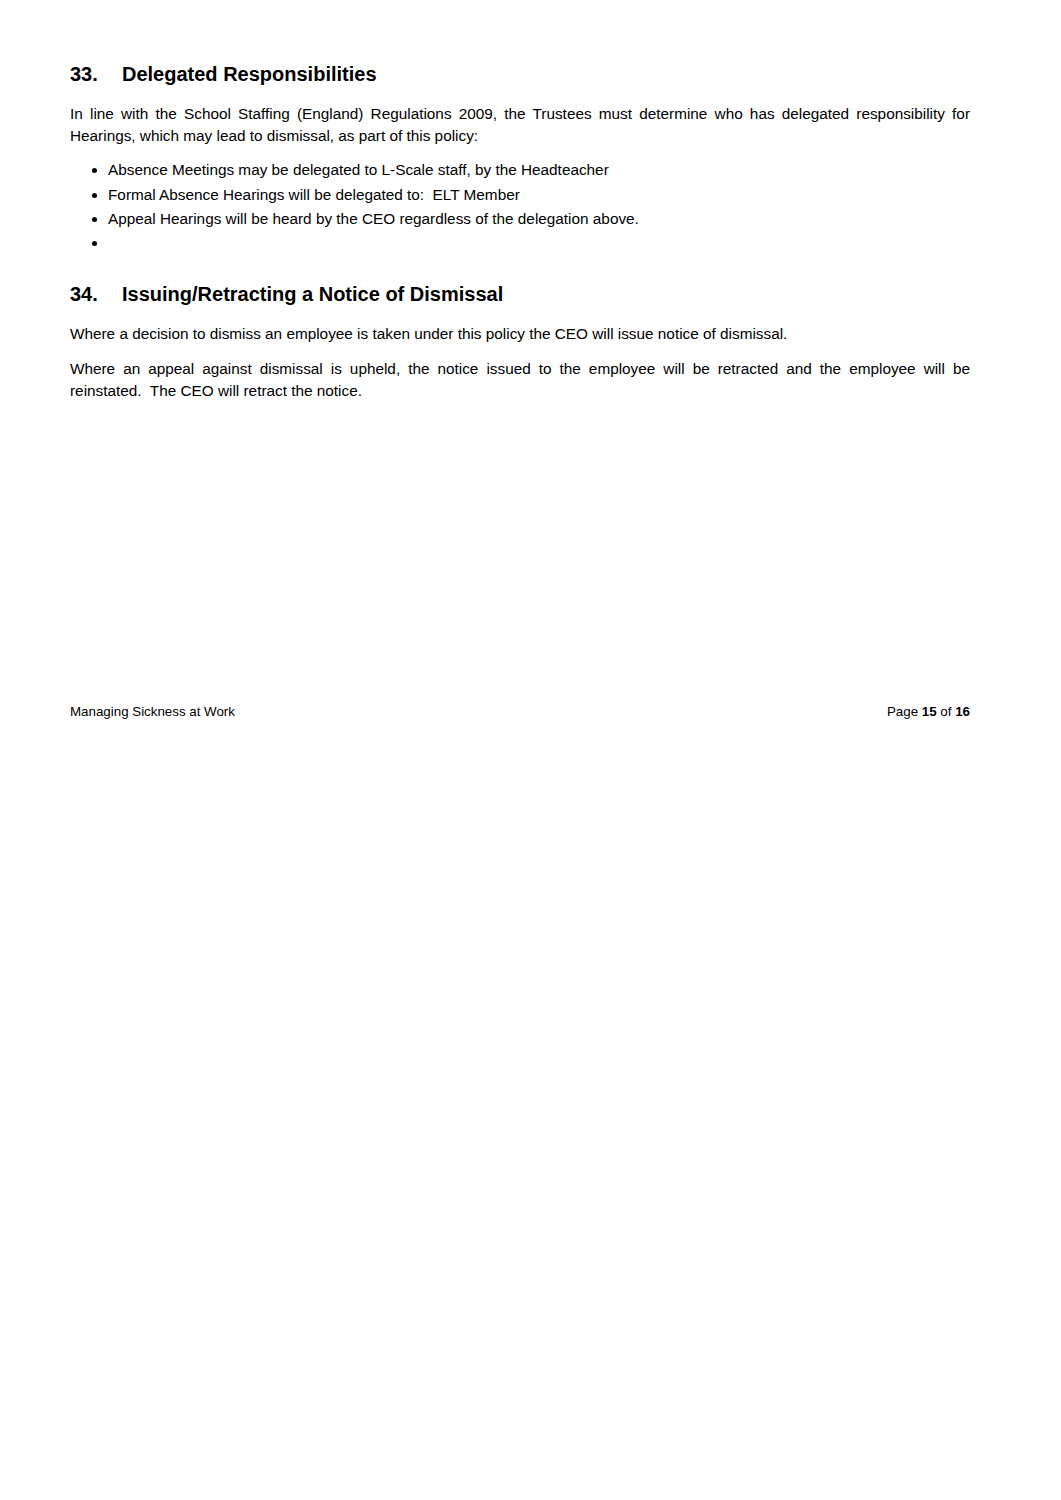33. Delegated Responsibilities
In line with the School Staffing (England) Regulations 2009, the Trustees must determine who has delegated responsibility for Hearings, which may lead to dismissal, as part of this policy:
Absence Meetings may be delegated to L-Scale staff, by the Headteacher
Formal Absence Hearings will be delegated to: ELT Member
Appeal Hearings will be heard by the CEO regardless of the delegation above.
34. Issuing/Retracting a Notice of Dismissal
Where a decision to dismiss an employee is taken under this policy the CEO will issue notice of dismissal.
Where an appeal against dismissal is upheld, the notice issued to the employee will be retracted and the employee will be reinstated. The CEO will retract the notice.
Managing Sickness at Work
Page 15 of 16